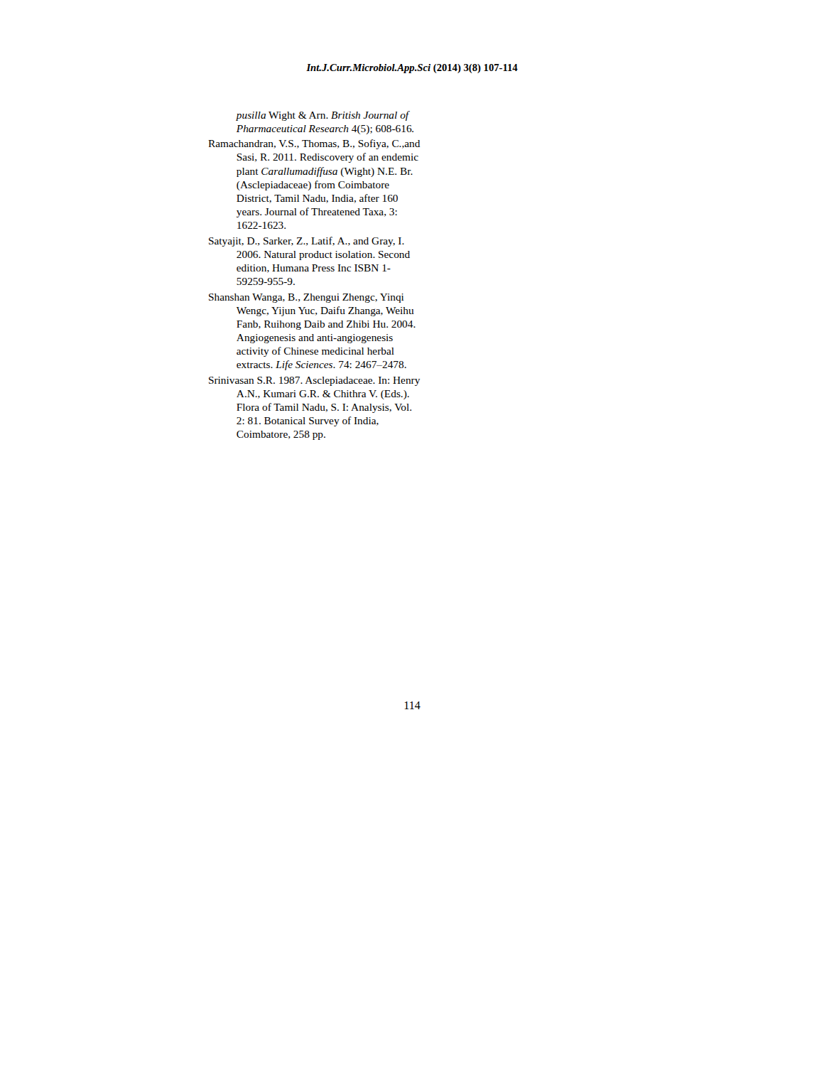Int.J.Curr.Microbiol.App.Sci (2014) 3(8) 107-114
pusilla Wight & Arn. British Journal of Pharmaceutical Research 4(5); 608-616.
Ramachandran, V.S., Thomas, B., Sofiya, C.,and Sasi, R. 2011. Rediscovery of an endemic plant Carallumadiffusa (Wight) N.E. Br. (Asclepiadaceae) from Coimbatore District, Tamil Nadu, India, after 160 years. Journal of Threatened Taxa, 3: 1622-1623.
Satyajit, D., Sarker, Z., Latif, A., and Gray, I. 2006. Natural product isolation. Second edition, Humana Press Inc ISBN 1-59259-955-9.
Shanshan Wanga, B., Zhengui Zhengc, Yinqi Wengc, Yijun Yuc, Daifu Zhanga, Weihu Fanb, Ruihong Daib and Zhibi Hu. 2004. Angiogenesis and anti-angiogenesis activity of Chinese medicinal herbal extracts. Life Sciences. 74: 2467–2478.
Srinivasan S.R. 1987. Asclepiadaceae. In: Henry A.N., Kumari G.R. & Chithra V. (Eds.). Flora of Tamil Nadu, S. I: Analysis, Vol. 2: 81. Botanical Survey of India, Coimbatore, 258 pp.
114